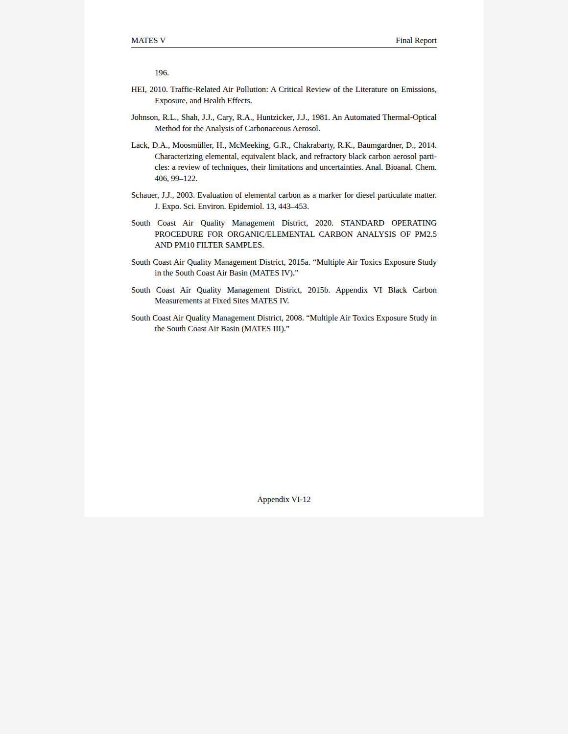MATES V
Final Report
196.
HEI, 2010. Traffic-Related Air Pollution: A Critical Review of the Literature on Emissions, Exposure, and Health Effects.
Johnson, R.L., Shah, J.J., Cary, R.A., Huntzicker, J.J., 1981. An Automated Thermal-Optical Method for the Analysis of Carbonaceous Aerosol.
Lack, D.A., Moosmüller, H., McMeeking, G.R., Chakrabarty, R.K., Baumgardner, D., 2014. Characterizing elemental, equivalent black, and refractory black carbon aerosol particles: a review of techniques, their limitations and uncertainties. Anal. Bioanal. Chem. 406, 99–122.
Schauer, J.J., 2003. Evaluation of elemental carbon as a marker for diesel particulate matter. J. Expo. Sci. Environ. Epidemiol. 13, 443–453.
South Coast Air Quality Management District, 2020. STANDARD OPERATING PROCEDURE FOR ORGANIC/ELEMENTAL CARBON ANALYSIS OF PM2.5 AND PM10 FILTER SAMPLES.
South Coast Air Quality Management District, 2015a. “Multiple Air Toxics Exposure Study in the South Coast Air Basin (MATES IV).”
South Coast Air Quality Management District, 2015b. Appendix VI Black Carbon Measurements at Fixed Sites MATES IV.
South Coast Air Quality Management District, 2008. “Multiple Air Toxics Exposure Study in the South Coast Air Basin (MATES III).”
Appendix VI-12